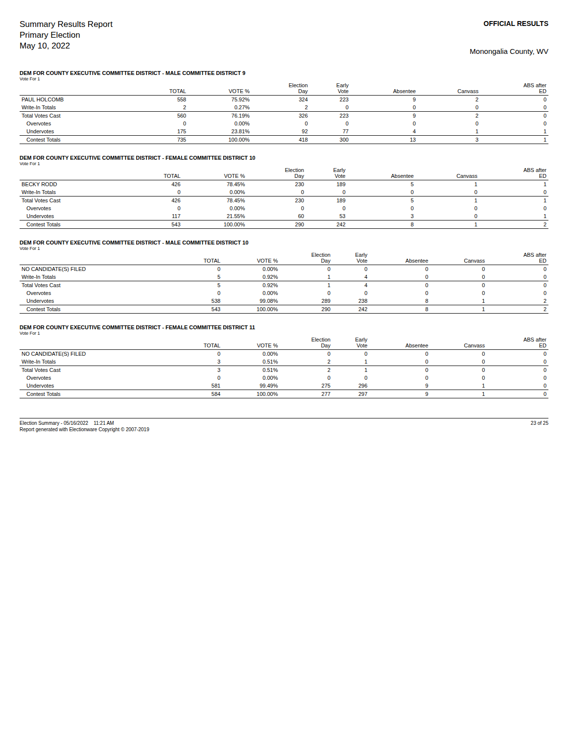Summary Results Report
Primary Election
May 10, 2022
OFFICIAL RESULTS
Monongalia County, WV
DEM FOR COUNTY EXECUTIVE COMMITTEE DISTRICT - MALE COMMITTEE DISTRICT 9
Vote For 1
| | TOTAL | VOTE % | Election Day | Early Vote | Absentee | Canvass | ABS after ED |
| --- | --- | --- | --- | --- | --- | --- | --- |
| PAUL HOLCOMB | 558 | 75.92% | 324 | 223 | 9 | 2 | 0 |
| Write-In Totals | 2 | 0.27% | 2 | 0 | 0 | 0 | 0 |
| Total Votes Cast | 560 | 76.19% | 326 | 223 | 9 | 2 | 0 |
| Overvotes | 0 | 0.00% | 0 | 0 | 0 | 0 | 0 |
| Undervotes | 175 | 23.81% | 92 | 77 | 4 | 1 | 1 |
| Contest Totals | 735 | 100.00% | 418 | 300 | 13 | 3 | 1 |
DEM FOR COUNTY EXECUTIVE COMMITTEE DISTRICT - FEMALE COMMITTEE DISTRICT 10
Vote For 1
| | TOTAL | VOTE % | Election Day | Early Vote | Absentee | Canvass | ABS after ED |
| --- | --- | --- | --- | --- | --- | --- | --- |
| BECKY RODD | 426 | 78.45% | 230 | 189 | 5 | 1 | 1 |
| Write-In Totals | 0 | 0.00% | 0 | 0 | 0 | 0 | 0 |
| Total Votes Cast | 426 | 78.45% | 230 | 189 | 5 | 1 | 1 |
| Overvotes | 0 | 0.00% | 0 | 0 | 0 | 0 | 0 |
| Undervotes | 117 | 21.55% | 60 | 53 | 3 | 0 | 1 |
| Contest Totals | 543 | 100.00% | 290 | 242 | 8 | 1 | 2 |
DEM FOR COUNTY EXECUTIVE COMMITTEE DISTRICT - MALE COMMITTEE DISTRICT 10
Vote For 1
| | TOTAL | VOTE % | Election Day | Early Vote | Absentee | Canvass | ABS after ED |
| --- | --- | --- | --- | --- | --- | --- | --- |
| NO CANDIDATE(S) FILED | 0 | 0.00% | 0 | 0 | 0 | 0 | 0 |
| Write-In Totals | 5 | 0.92% | 1 | 4 | 0 | 0 | 0 |
| Total Votes Cast | 5 | 0.92% | 1 | 4 | 0 | 0 | 0 |
| Overvotes | 0 | 0.00% | 0 | 0 | 0 | 0 | 0 |
| Undervotes | 538 | 99.08% | 289 | 238 | 8 | 1 | 2 |
| Contest Totals | 543 | 100.00% | 290 | 242 | 8 | 1 | 2 |
DEM FOR COUNTY EXECUTIVE COMMITTEE DISTRICT - FEMALE COMMITTEE DISTRICT 11
Vote For 1
| | TOTAL | VOTE % | Election Day | Early Vote | Absentee | Canvass | ABS after ED |
| --- | --- | --- | --- | --- | --- | --- | --- |
| NO CANDIDATE(S) FILED | 0 | 0.00% | 0 | 0 | 0 | 0 | 0 |
| Write-In Totals | 3 | 0.51% | 2 | 1 | 0 | 0 | 0 |
| Total Votes Cast | 3 | 0.51% | 2 | 1 | 0 | 0 | 0 |
| Overvotes | 0 | 0.00% | 0 | 0 | 0 | 0 | 0 |
| Undervotes | 581 | 99.49% | 275 | 296 | 9 | 1 | 0 |
| Contest Totals | 584 | 100.00% | 277 | 297 | 9 | 1 | 0 |
Election Summary - 05/16/2022 11:21 AM
Report generated with Electionware Copyright © 2007-2019
23 of 25